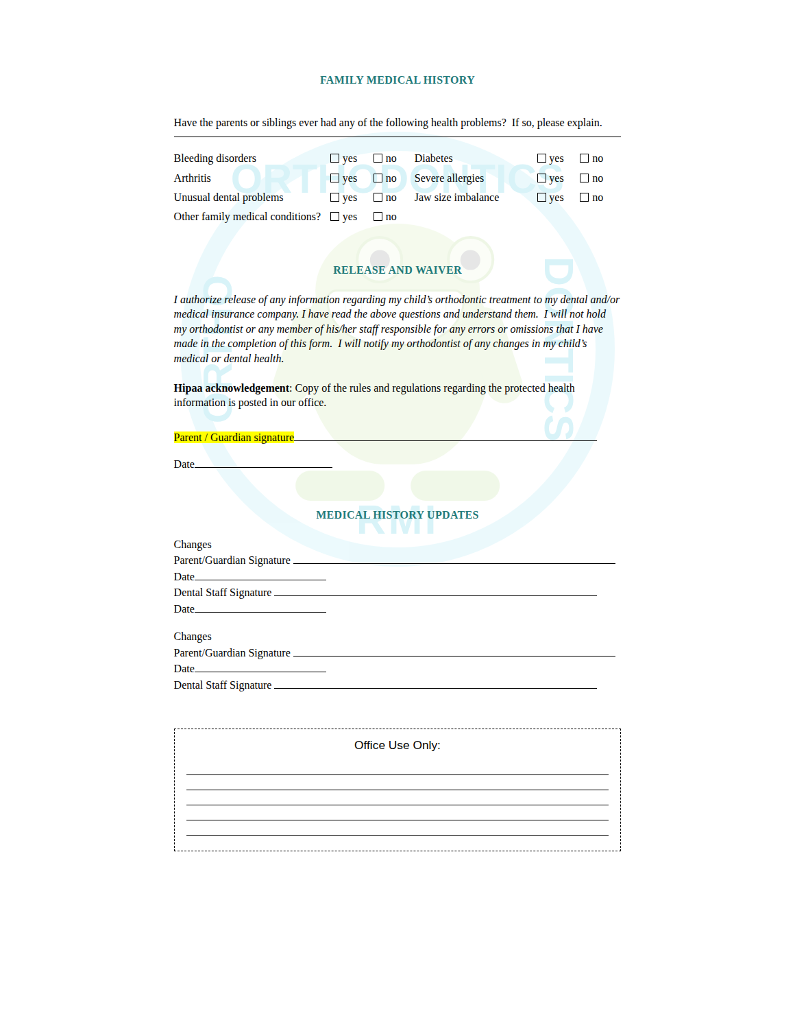ORTHODONTICS ORTHO DONTICS RMI
FAMILY MEDICAL HISTORY
Have the parents or siblings ever had any of the following health problems? If so, please explain.
| Bleeding disorders | yes | no | Diabetes | yes | no |
| Arthritis | yes | no | Severe allergies | yes | no |
| Unusual dental problems | yes | no | Jaw size imbalance | yes | no |
| Other family medical conditions? | yes | no | | | |
RELEASE AND WAIVER
I authorize release of any information regarding my child’s orthodontic treatment to my dental and/or medical insurance company. I have read the above questions and understand them. I will not hold my orthodontist or any member of his/her staff responsible for any errors or omissions that I have made in the completion of this form. I will notify my orthodontist of any changes in my child’s medical or dental health.
Hipaa acknowledgement: Copy of the rules and regulations regarding the protected health information is posted in our office.
Parent / Guardian signature
Date
MEDICAL HISTORY UPDATES
Changes
Parent/Guardian Signature
Date
Dental Staff Signature
Date
Changes
Parent/Guardian Signature
Date
Dental Staff Signature
Office Use Only: